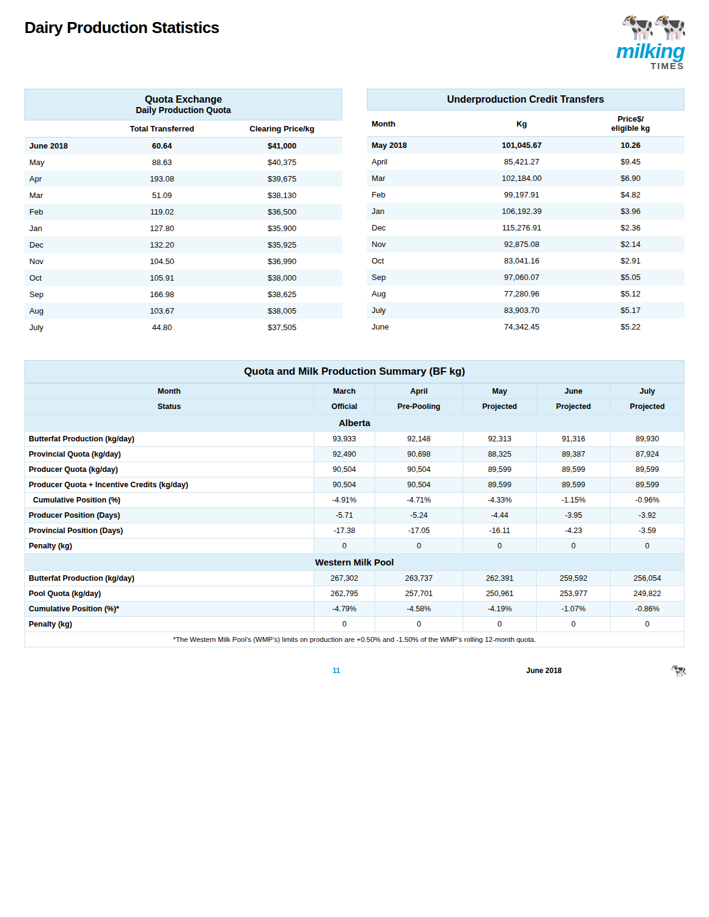Dairy Production Statistics
🐄🐄
milking
TIMES
Quota Exchange Daily Production Quota
| | Total Transferred | Clearing Price/kg |
| --- | --- | --- |
| June 2018 | 60.64 | $41,000 |
| May | 88.63 | $40,375 |
| Apr | 193.08 | $39,675 |
| Mar | 51.09 | $38,130 |
| Feb | 119.02 | $36,500 |
| Jan | 127.80 | $35,900 |
| Dec | 132.20 | $35,925 |
| Nov | 104.50 | $36,990 |
| Oct | 105.91 | $38,000 |
| Sep | 166.98 | $38,625 |
| Aug | 103.67 | $38,005 |
| July | 44.80 | $37,505 |
Underproduction Credit Transfers
| Month | Kg | Price$/ eligible kg |
| --- | --- | --- |
| May 2018 | 101,045.67 | 10.26 |
| April | 85,421.27 | $9.45 |
| Mar | 102,184.00 | $6.90 |
| Feb | 99,197.91 | $4.82 |
| Jan | 106,192.39 | $3.96 |
| Dec | 115,276.91 | $2.36 |
| Nov | 92,875.08 | $2.14 |
| Oct | 83,041.16 | $2.91 |
| Sep | 97,060.07 | $5.05 |
| Aug | 77,280.96 | $5.12 |
| July | 83,903.70 | $5.17 |
| June | 74,342.45 | $5.22 |
Quota and Milk Production Summary (BF kg)
| Month | March | April | May | June | July |
| --- | --- | --- | --- | --- | --- |
| Status | Official | Pre-Pooling | Projected | Projected | Projected |
| Alberta |
| Butterfat Production (kg/day) | 93,933 | 92,148 | 92,313 | 91,316 | 89,930 |
| Provincial Quota (kg/day) | 92,490 | 90,698 | 88,325 | 89,387 | 87,924 |
| Producer Quota (kg/day) | 90,504 | 90,504 | 89,599 | 89,599 | 89,599 |
| Producer Quota + Incentive Credits (kg/day) | 90,504 | 90,504 | 89,599 | 89,599 | 89,599 |
| Cumulative Position (%) | -4.91% | -4.71% | -4.33% | -1.15% | -0.96% |
| Producer Position (Days) | -5.71 | -5.24 | -4.44 | -3.95 | -3.92 |
| Provincial Position (Days) | -17.38 | -17.05 | -16.11 | -4.23 | -3.59 |
| Penalty (kg) | 0 | 0 | 0 | 0 | 0 |
| Western Milk Pool |
| Butterfat Production (kg/day) | 267,302 | 263,737 | 262,391 | 259,592 | 256,054 |
| Pool Quota (kg/day) | 262,795 | 257,701 | 250,961 | 253,977 | 249,822 |
| Cumulative Position (%)* | -4.79% | -4.58% | -4.19% | -1.07% | -0.86% |
| Penalty (kg) | 0 | 0 | 0 | 0 | 0 |
*The Western Milk Pool’s (WMP’s) limits on production are +0.50% and -1.50% of the WMP’s rolling 12-month quota.
11
June 2018
🐄